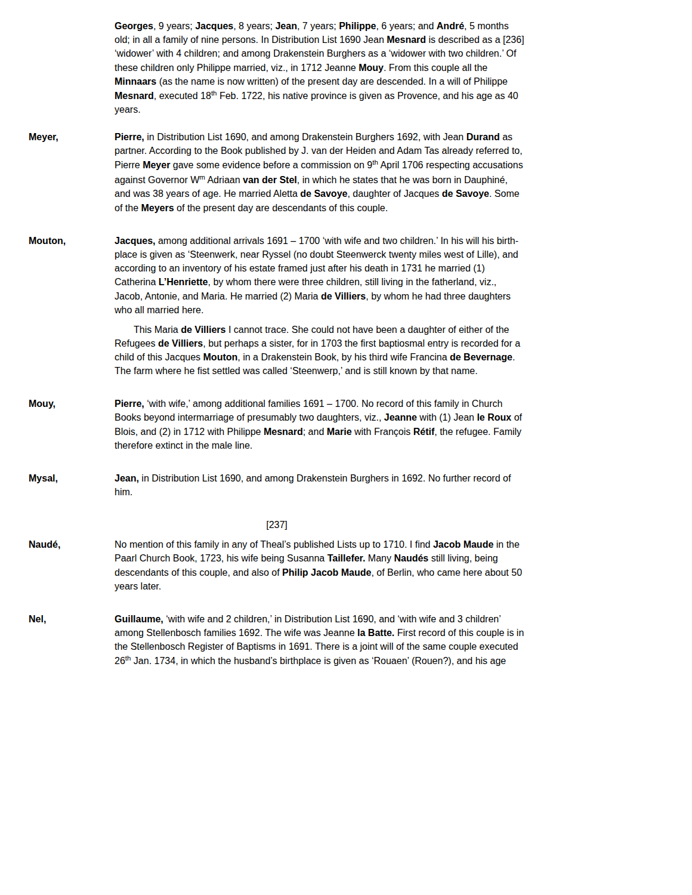Georges, 9 years; Jacques, 8 years; Jean, 7 years; Philippe, 6 years; and André, 5 months old; in all a family of nine persons. In Distribution List 1690 Jean Mesnard is described as a [236] ‘widower’ with 4 children; and among Drakenstein Burghers as a ‘widower with two children.’ Of these children only Philippe married, viz., in 1712 Jeanne Mouy. From this couple all the Minnaars (as the name is now written) of the present day are descended. In a will of Philippe Mesnard, executed 18th Feb. 1722, his native province is given as Provence, and his age as 40 years.
Meyer,
Pierre, in Distribution List 1690, and among Drakenstein Burghers 1692, with Jean Durand as partner. According to the Book published by J. van der Heiden and Adam Tas already referred to, Pierre Meyer gave some evidence before a commission on 9th April 1706 respecting accusations against Governor Wm Adriaan van der Stel, in which he states that he was born in Dauphiné, and was 38 years of age. He married Aletta de Savoye, daughter of Jacques de Savoye. Some of the Meyers of the present day are descendants of this couple.
Mouton,
Jacques, among additional arrivals 1691 – 1700 ‘with wife and two children.’ In his will his birth-place is given as ‘Steenwerk, near Ryssel (no doubt Steenwerck twenty miles west of Lille), and according to an inventory of his estate framed just after his death in 1731 he married (1) Catherina L’Henriette, by whom there were three children, still living in the fatherland, viz., Jacob, Antonie, and Maria. He married (2) Maria de Villiers, by whom he had three daughters who all married here.
This Maria de Villiers I cannot trace. She could not have been a daughter of either of the Refugees de Villiers, but perhaps a sister, for in 1703 the first baptiosmal entry is recorded for a child of this Jacques Mouton, in a Drakenstein Book, by his third wife Francina de Bevernage. The farm where he fist settled was called ‘Steenwerp,’ and is still known by that name.
Mouy,
Pierre, ‘with wife,’ among additional families 1691 – 1700. No record of this family in Church Books beyond intermarriage of presumably two daughters, viz., Jeanne with (1) Jean le Roux of Blois, and (2) in 1712 with Philippe Mesnard; and Marie with François Rétif, the refugee. Family therefore extinct in the male line.
Mysal,
Jean, in Distribution List 1690, and among Drakenstein Burghers in 1692. No further record of him.
[237]
Naudé,
No mention of this family in any of Theal’s published Lists up to 1710. I find Jacob Maude in the Paarl Church Book, 1723, his wife being Susanna Taillefer. Many Naudés still living, being descendants of this couple, and also of Philip Jacob Maude, of Berlin, who came here about 50 years later.
Nel,
Guillaume, ‘with wife and 2 children,’ in Distribution List 1690, and ‘with wife and 3 children’ among Stellenbosch families 1692. The wife was Jeanne la Batte. First record of this couple is in the Stellenbosch Register of Baptisms in 1691. There is a joint will of the same couple executed 26th Jan. 1734, in which the husband’s birthplace is given as ‘Rouaen’ (Rouen?), and his age